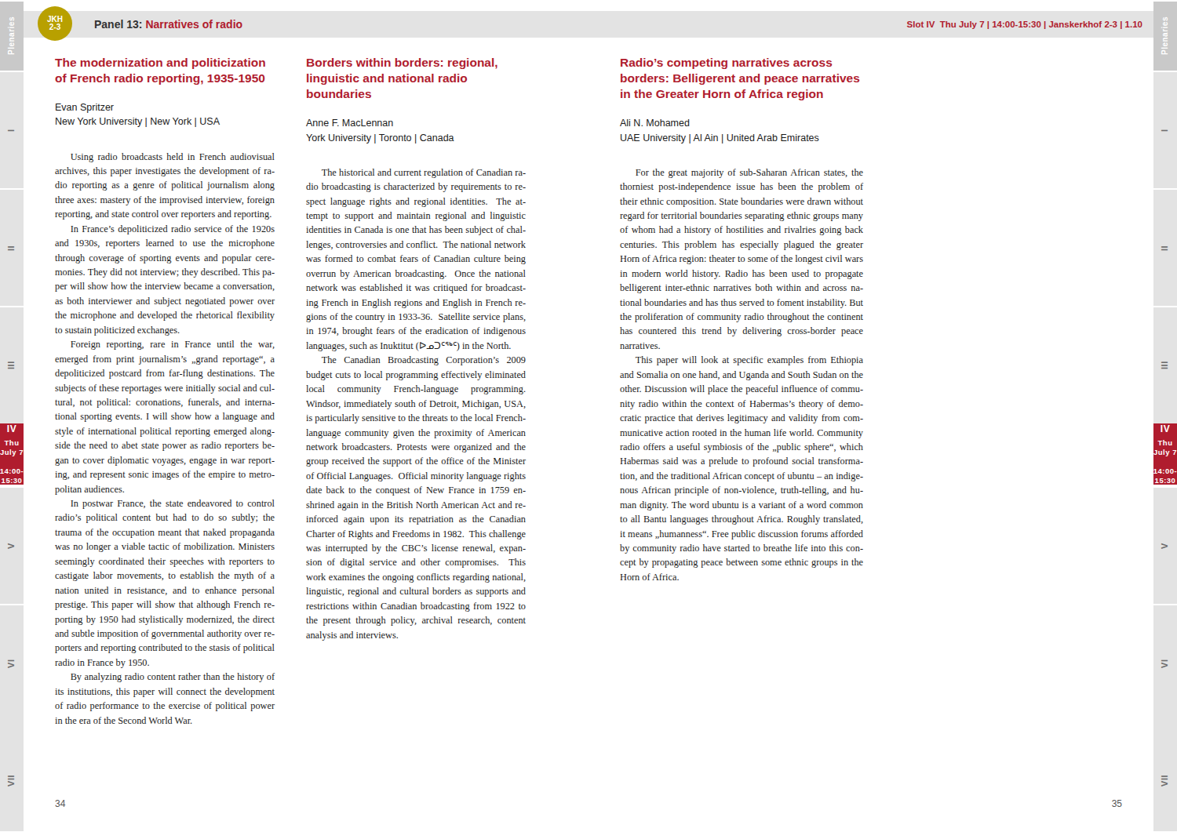Plenaries
I
II
III
IV Thu
July 7
14:00-
15:30
V
VI
VII
Plenaries
I
II
III
IV Thu
July 7
14:00-
15:30
V
VI
VII
Panel 13: Narratives of radio
Slot IV Thu July 7 | 14:00-15:30 | Janskerkhof 2-3 | 1.10
JKH
2-3
The modernization and politicization of French radio reporting, 1935-1950
Evan Spritzer
New York University | New York | USA
Using radio broadcasts held in French audiovisual archives, this paper investigates the development of radio reporting as a genre of political journalism along three axes: mastery of the improvised interview, foreign reporting, and state control over reporters and reporting.
In France’s depoliticized radio service of the 1920s and 1930s, reporters learned to use the microphone through coverage of sporting events and popular ceremonies. They did not interview; they described. This paper will show how the interview became a conversation, as both interviewer and subject negotiated power over the microphone and developed the rhetorical flexibility to sustain politicized exchanges.
Foreign reporting, rare in France until the war, emerged from print journalism’s „grand reportage“, a depoliticized postcard from far-flung destinations. The subjects of these reportages were initially social and cultural, not political: coronations, funerals, and international sporting events. I will show how a language and style of international political reporting emerged alongside the need to abet state power as radio reporters began to cover diplomatic voyages, engage in war reporting, and represent sonic images of the empire to metropolitan audiences.
In postwar France, the state endeavored to control radio’s political content but had to do so subtly; the trauma of the occupation meant that naked propaganda was no longer a viable tactic of mobilization. Ministers seemingly coordinated their speeches with reporters to castigate labor movements, to establish the myth of a nation united in resistance, and to enhance personal prestige. This paper will show that although French reporting by 1950 had stylistically modernized, the direct and subtle imposition of governmental authority over reporters and reporting contributed to the stasis of political radio in France by 1950.
By analyzing radio content rather than the history of its institutions, this paper will connect the development of radio performance to the exercise of political power in the era of the Second World War.
Borders within borders: regional, linguistic and national radio boundaries
Anne F. MacLennan
York University | Toronto | Canada
The historical and current regulation of Canadian radio broadcasting is characterized by requirements to respect language rights and regional identities. The attempt to support and maintain regional and linguistic identities in Canada is one that has been subject of challenges, controversies and conflict. The national network was formed to combat fears of Canadian culture being overrun by American broadcasting. Once the national network was established it was critiqued for broadcasting French in English regions and English in French regions of the country in 1933-36. Satellite service plans, in 1974, brought fears of the eradication of indigenous languages, such as Inuktitut (ᐅᓄᑐᑦᖅᑦ) in the North.
The Canadian Broadcasting Corporation’s 2009 budget cuts to local programming effectively eliminated local community French-language programming. Windsor, immediately south of Detroit, Michigan, USA, is particularly sensitive to the threats to the local French-language community given the proximity of American network broadcasters. Protests were organized and the group received the support of the office of the Minister of Official Languages. Official minority language rights date back to the conquest of New France in 1759 enshrined again in the British North American Act and reinforced again upon its repatriation as the Canadian Charter of Rights and Freedoms in 1982. This challenge was interrupted by the CBC’s license renewal, expansion of digital service and other compromises. This work examines the ongoing conflicts regarding national, linguistic, regional and cultural borders as supports and restrictions within Canadian broadcasting from 1922 to the present through policy, archival research, content analysis and interviews.
Radio’s competing narratives across borders: Belligerent and peace narratives in the Greater Horn of Africa region
Ali N. Mohamed
UAE University | Al Ain | United Arab Emirates
For the great majority of sub-Saharan African states, the thorniest post-independence issue has been the problem of their ethnic composition. State boundaries were drawn without regard for territorial boundaries separating ethnic groups many of whom had a history of hostilities and rivalries going back centuries. This problem has especially plagued the greater Horn of Africa region: theater to some of the longest civil wars in modern world history. Radio has been used to propagate belligerent inter-ethnic narratives both within and across national boundaries and has thus served to foment instability. But the proliferation of community radio throughout the continent has countered this trend by delivering cross-border peace narratives.
This paper will look at specific examples from Ethiopia and Somalia on one hand, and Uganda and South Sudan on the other. Discussion will place the peaceful influence of community radio within the context of Habermas’s theory of democratic practice that derives legitimacy and validity from communicative action rooted in the human life world. Community radio offers a useful symbiosis of the „public sphere“, which Habermas said was a prelude to profound social transformation, and the traditional African concept of ubuntu – an indigenous African principle of non-violence, truth-telling, and human dignity. The word ubuntu is a variant of a word common to all Bantu languages throughout Africa. Roughly translated, it means „humanness“. Free public discussion forums afforded by community radio have started to breathe life into this concept by propagating peace between some ethnic groups in the Horn of Africa.
34
35